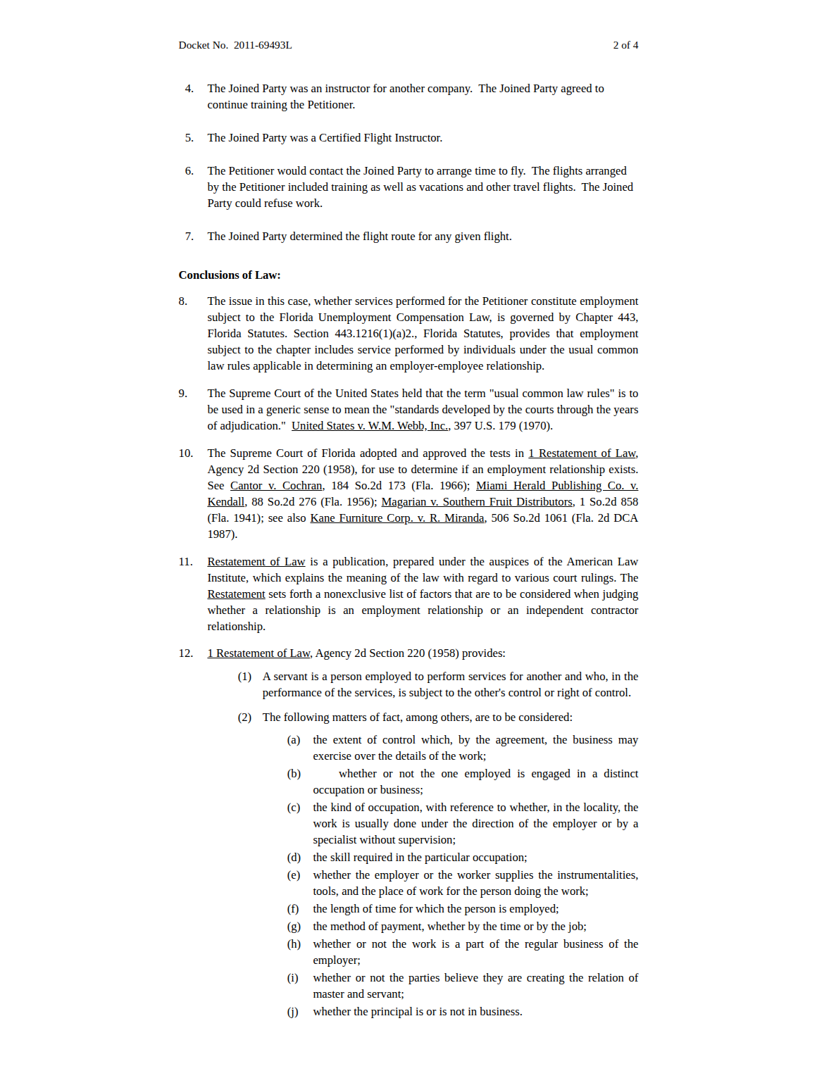Docket No. 2011-69493L 2 of 4
4. The Joined Party was an instructor for another company. The Joined Party agreed to continue training the Petitioner.
5. The Joined Party was a Certified Flight Instructor.
6. The Petitioner would contact the Joined Party to arrange time to fly. The flights arranged by the Petitioner included training as well as vacations and other travel flights. The Joined Party could refuse work.
7. The Joined Party determined the flight route for any given flight.
Conclusions of Law:
8. The issue in this case, whether services performed for the Petitioner constitute employment subject to the Florida Unemployment Compensation Law, is governed by Chapter 443, Florida Statutes. Section 443.1216(1)(a)2., Florida Statutes, provides that employment subject to the chapter includes service performed by individuals under the usual common law rules applicable in determining an employer-employee relationship.
9. The Supreme Court of the United States held that the term "usual common law rules" is to be used in a generic sense to mean the "standards developed by the courts through the years of adjudication." United States v. W.M. Webb, Inc., 397 U.S. 179 (1970).
10. The Supreme Court of Florida adopted and approved the tests in 1 Restatement of Law, Agency 2d Section 220 (1958), for use to determine if an employment relationship exists. See Cantor v. Cochran, 184 So.2d 173 (Fla. 1966); Miami Herald Publishing Co. v. Kendall, 88 So.2d 276 (Fla. 1956); Magarian v. Southern Fruit Distributors, 1 So.2d 858 (Fla. 1941); see also Kane Furniture Corp. v. R. Miranda, 506 So.2d 1061 (Fla. 2d DCA 1987).
11. Restatement of Law is a publication, prepared under the auspices of the American Law Institute, which explains the meaning of the law with regard to various court rulings. The Restatement sets forth a nonexclusive list of factors that are to be considered when judging whether a relationship is an employment relationship or an independent contractor relationship.
12. 1 Restatement of Law, Agency 2d Section 220 (1958) provides:
(1) A servant is a person employed to perform services for another and who, in the performance of the services, is subject to the other's control or right of control.
(2) The following matters of fact, among others, are to be considered:
(a) the extent of control which, by the agreement, the business may exercise over the details of the work;
(b) whether or not the one employed is engaged in a distinct occupation or business;
(c) the kind of occupation, with reference to whether, in the locality, the work is usually done under the direction of the employer or by a specialist without supervision;
(d) the skill required in the particular occupation;
(e) whether the employer or the worker supplies the instrumentalities, tools, and the place of work for the person doing the work;
(f) the length of time for which the person is employed;
(g) the method of payment, whether by the time or by the job;
(h) whether or not the work is a part of the regular business of the employer;
(i) whether or not the parties believe they are creating the relation of master and servant;
(j) whether the principal is or is not in business.